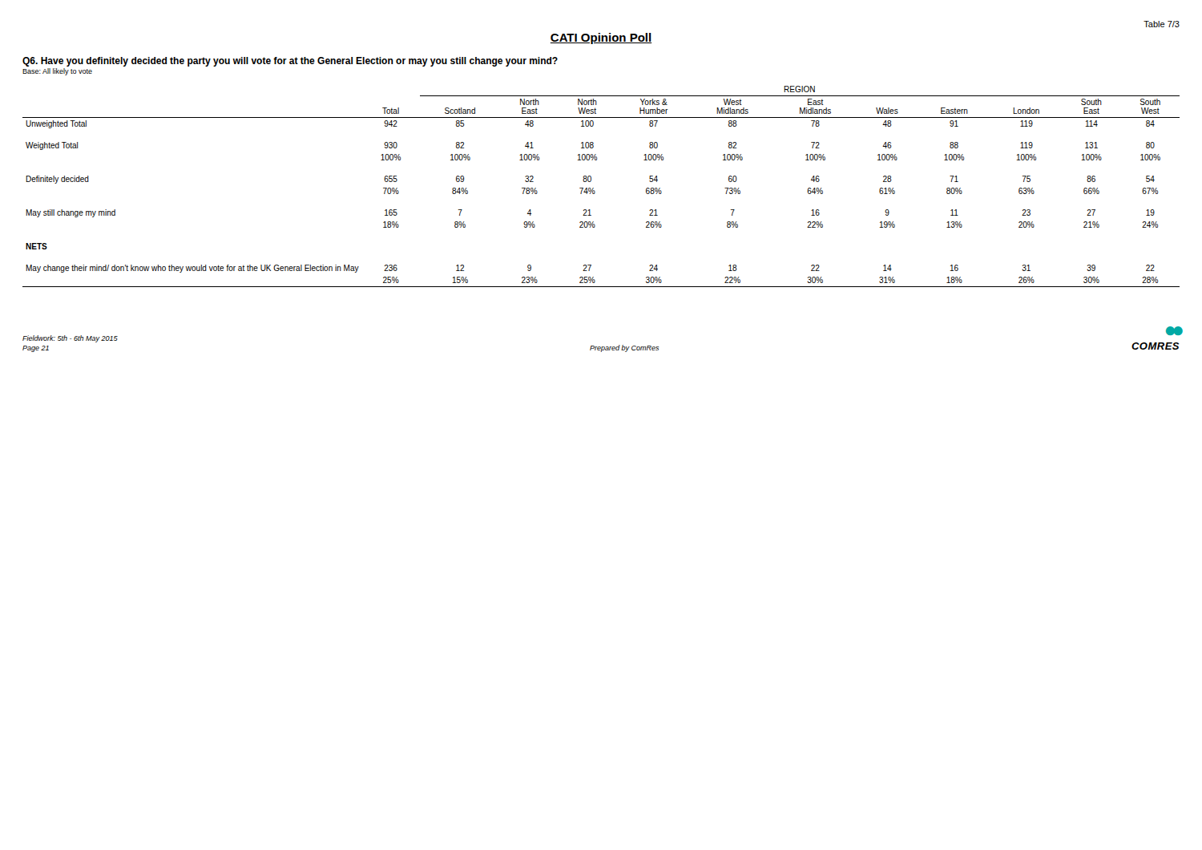Table 7/3
CATI Opinion Poll
Q6. Have you definitely decided the party you will vote for at the General Election or may you still change your mind?
Base: All likely to vote
| | | REGION |
| --- | --- | --- |
| | Total | Scotland | North East | North West | Yorks & Humber | West Midlands | East Midlands | Wales | Eastern | London | South East | South West |
| Unweighted Total | 942 | 85 | 48 | 100 | 87 | 88 | 78 | 48 | 91 | 119 | 114 | 84 |
| Weighted Total | 930 | 82 | 41 | 108 | 80 | 82 | 72 | 46 | 88 | 119 | 131 | 80 |
| | 100% | 100% | 100% | 100% | 100% | 100% | 100% | 100% | 100% | 100% | 100% | 100% |
| Definitely decided | 655 | 69 | 32 | 80 | 54 | 60 | 46 | 28 | 71 | 75 | 86 | 54 |
| | 70% | 84% | 78% | 74% | 68% | 73% | 64% | 61% | 80% | 63% | 66% | 67% |
| May still change my mind | 165 | 7 | 4 | 21 | 21 | 7 | 16 | 9 | 11 | 23 | 27 | 19 |
| | 18% | 8% | 9% | 20% | 26% | 8% | 22% | 19% | 13% | 20% | 21% | 24% |
| NETS | |
| May change their mind/ don't know who they would vote for at the UK General Election in May | 236 | 12 | 9 | 27 | 24 | 18 | 22 | 14 | 16 | 31 | 39 | 22 |
| | 25% | 15% | 23% | 25% | 30% | 22% | 30% | 31% | 18% | 26% | 30% | 28% |
Fieldwork: 5th - 6th May 2015
Page 21
Prepared by ComRes
●●
COMRES